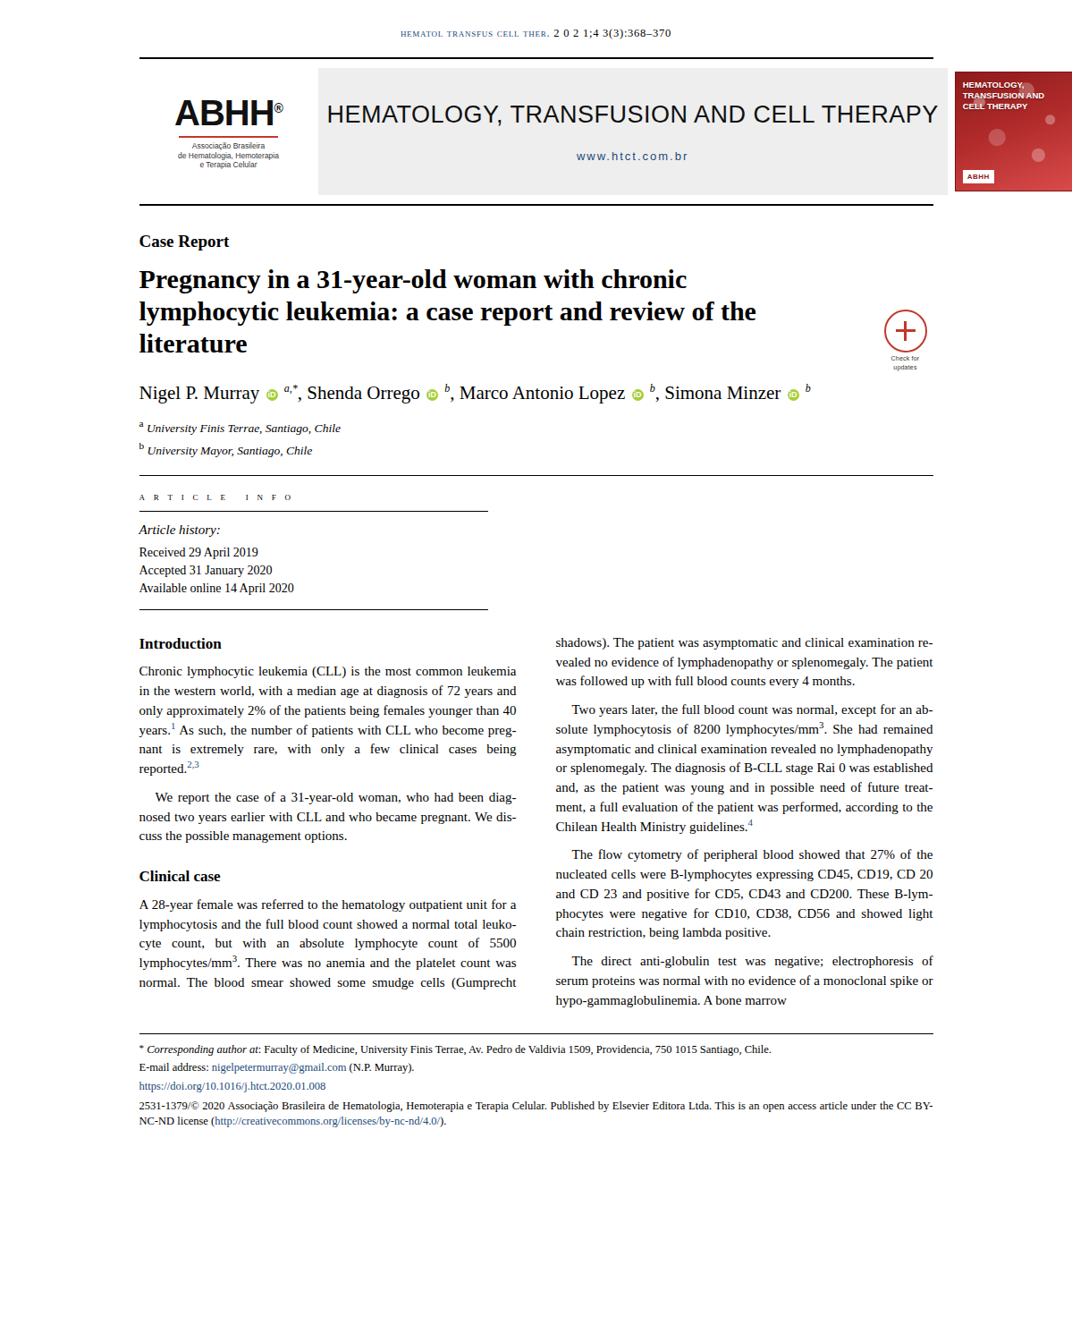hematol transfus cell ther. 2 0 2 1;4 3(3):368–370
ABHH®
Associação Brasileira
de Hematologia, Hemoterapia
e Terapia Celular
HEMATOLOGY, TRANSFUSION AND CELL THERAPY
www.htct.com.br
HEMATOLOGY,
TRANSFUSION AND
CELL THERAPY
ABHH
Case Report
Pregnancy in a 31-year-old woman with chronic lymphocytic leukemia: a case report and review of the literature
Check for
updates
Nigel P. Murray iD a,*, Shenda Orrego iD b, Marco Antonio Lopez iD b, Simona Minzer iD b
a University Finis Terrae, Santiago, Chile
b University Mayor, Santiago, Chile
a r t i c l e i n f o
Article history:
Received 29 April 2019
Accepted 31 January 2020
Available online 14 April 2020
Introduction
Chronic lymphocytic leukemia (CLL) is the most common leukemia in the western world, with a median age at diagnosis of 72 years and only approximately 2% of the patients being females younger than 40 years.1 As such, the number of patients with CLL who become pregnant is extremely rare, with only a few clinical cases being reported.2,3
We report the case of a 31-year-old woman, who had been diagnosed two years earlier with CLL and who became pregnant. We discuss the possible management options.
Clinical case
A 28-year female was referred to the hematology outpatient unit for a lymphocytosis and the full blood count showed a normal total leukocyte count, but with an absolute lymphocyte count of 5500 lymphocytes/mm3. There was no anemia and the platelet count was normal. The blood smear showed some smudge cells (Gumprecht shadows). The patient was asymptomatic and clinical examination revealed no evidence of lymphadenopathy or splenomegaly. The patient was followed up with full blood counts every 4 months.
Two years later, the full blood count was normal, except for an absolute lymphocytosis of 8200 lymphocytes/mm3. She had remained asymptomatic and clinical examination revealed no lymphadenopathy or splenomegaly. The diagnosis of B-CLL stage Rai 0 was established and, as the patient was young and in possible need of future treatment, a full evaluation of the patient was performed, according to the Chilean Health Ministry guidelines.4
The flow cytometry of peripheral blood showed that 27% of the nucleated cells were B-lymphocytes expressing CD45, CD19, CD 20 and CD 23 and positive for CD5, CD43 and CD200. These B-lymphocytes were negative for CD10, CD38, CD56 and showed light chain restriction, being lambda positive.
The direct anti-globulin test was negative; electrophoresis of serum proteins was normal with no evidence of a monoclonal spike or hypo-gammaglobulinemia. A bone marrow
* Corresponding author at: Faculty of Medicine, University Finis Terrae, Av. Pedro de Valdivia 1509, Providencia, 750 1015 Santiago, Chile.
E-mail address: nigelpetermurray@gmail.com (N.P. Murray).
https://doi.org/10.1016/j.htct.2020.01.008
2531-1379/© 2020 Associação Brasileira de Hematologia, Hemoterapia e Terapia Celular. Published by Elsevier Editora Ltda. This is an open access article under the CC BY-NC-ND license (http://creativecommons.org/licenses/by-nc-nd/4.0/).